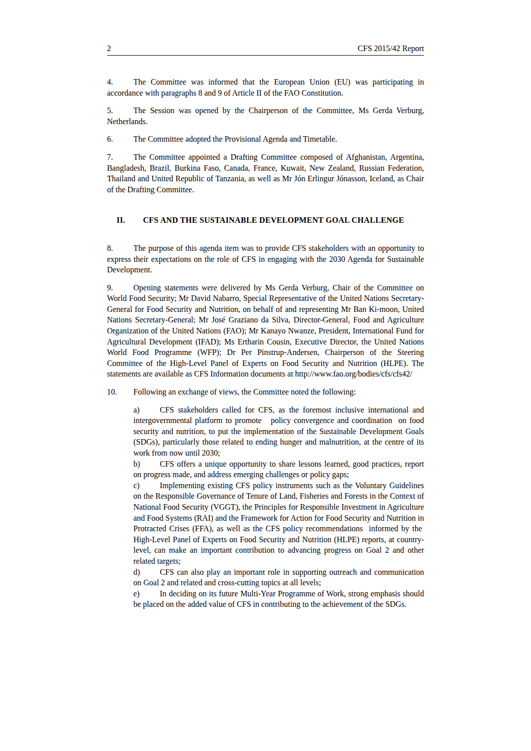2 CFS 2015/42 Report
4. The Committee was informed that the European Union (EU) was participating in accordance with paragraphs 8 and 9 of Article II of the FAO Constitution.
5. The Session was opened by the Chairperson of the Committee, Ms Gerda Verburg, Netherlands.
6. The Committee adopted the Provisional Agenda and Timetable.
7. The Committee appointed a Drafting Committee composed of Afghanistan, Argentina, Bangladesh, Brazil, Burkina Faso, Canada, France, Kuwait, New Zealand, Russian Federation, Thailand and United Republic of Tanzania, as well as Mr Jón Erlingur Jónasson, Iceland, as Chair of the Drafting Committee.
II. CFS AND THE SUSTAINABLE DEVELOPMENT GOAL CHALLENGE
8. The purpose of this agenda item was to provide CFS stakeholders with an opportunity to express their expectations on the role of CFS in engaging with the 2030 Agenda for Sustainable Development.
9. Opening statements were delivered by Ms Gerda Verburg, Chair of the Committee on World Food Security; Mr David Nabarro, Special Representative of the United Nations Secretary-General for Food Security and Nutrition, on behalf of and representing Mr Ban Ki-moon, United Nations Secretary-General; Mr José Graziano da Silva, Director-General, Food and Agriculture Organization of the United Nations (FAO); Mr Kanayo Nwanze, President, International Fund for Agricultural Development (IFAD); Ms Ertharin Cousin, Executive Director, the United Nations World Food Programme (WFP); Dr Per Pinstrup-Andersen, Chairperson of the Steering Committee of the High-Level Panel of Experts on Food Security and Nutrition (HLPE). The statements are available as CFS Information documents at http://www.fao.org/bodies/cfs/cfs42/
10. Following an exchange of views, the Committee noted the following:
a) CFS stakeholders called for CFS, as the foremost inclusive international and intergovernmental platform to promote policy convergence and coordination on food security and nutrition, to put the implementation of the Sustainable Development Goals (SDGs), particularly those related to ending hunger and malnutrition, at the centre of its work from now until 2030;
b) CFS offers a unique opportunity to share lessons learned, good practices, report on progress made, and address emerging challenges or policy gaps;
c) Implementing existing CFS policy instruments such as the Voluntary Guidelines on the Responsible Governance of Tenure of Land, Fisheries and Forests in the Context of National Food Security (VGGT), the Principles for Responsible Investment in Agriculture and Food Systems (RAI) and the Framework for Action for Food Security and Nutrition in Protracted Crises (FFA), as well as the CFS policy recommendations informed by the High-Level Panel of Experts on Food Security and Nutrition (HLPE) reports, at country-level, can make an important contribution to advancing progress on Goal 2 and other related targets;
d) CFS can also play an important role in supporting outreach and communication on Goal 2 and related and cross-cutting topics at all levels;
e) In deciding on its future Multi-Year Programme of Work, strong emphasis should be placed on the added value of CFS in contributing to the achievement of the SDGs.